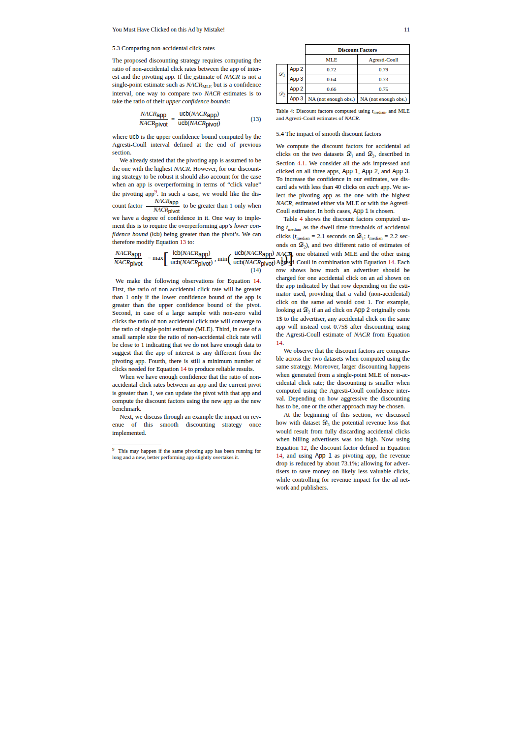You Must Have Clicked on this Ad by Mistake!
11
5.3 Comparing non-accidental click rates
The proposed discounting strategy requires computing the ratio of non-accidental click rates between the app of interest and the pivoting app. If the estimate of NACR is not a single-point estimate such as NACR MLE but is a confidence interval, one way to compare two NACR estimates is to take the ratio of their upper confidence bounds:
NACR app NACR pivot = ucb(NACR app) ucb(NACR pivot)
(13)
where ucb is the upper confidence bound computed by the Agresti-Coull interval defined at the end of previous section.
We already stated that the pivoting app is assumed to be the one with the highest NACR. However, for our discounting strategy to be robust it should also account for the case when an app is overperforming in terms of “click value” the pivoting app9. In such a case, we would like the discount factor NACR app NACR pivot to be greater than 1 only when we have a degree of confidence in it. One way to implement this is to require the overperforming app’s lower confidence bound (lcb) being greater than the pivot’s. We can therefore modify Equation 13 to:
NACR app NACR pivot = max
[ lcb(NACR app) ucb(NACR pivot) , min ( ucb(NACR app) ucb(NACR pivot) , 1 ) ]
(14)
We make the following observations for Equation 14. First, the ratio of non-accidental click rate will be greater than 1 only if the lower confidence bound of the app is greater than the upper confidence bound of the pivot. Second, in case of a large sample with non-zero valid clicks the ratio of non-accidental click rate will converge to the ratio of single-point estimate (MLE). Third, in case of a small sample size the ratio of non-accidental click rate will be close to 1 indicating that we do not have enough data to suggest that the app of interest is any different from the pivoting app. Fourth, there is still a minimum number of clicks needed for Equation 14 to produce reliable results.
When we have enough confidence that the ratio of non-accidental click rates between an app and the current pivot is greater than 1, we can update the pivot with that app and compute the discount factors using the new app as the new benchmark.
Next, we discuss through an example the impact on revenue of this smooth discounting strategy once implemented.
9 This may happen if the same pivoting app has been running for long and a new, better performing app slightly overtakes it.
| | Discount Factors |
| | MLE | Agresti-Coull |
| 𝒟 1 | App 2 | 0.72 | 0.79 |
| App 3 | 0.64 | 0.73 |
| 𝒟 2 | App 2 | 0.66 | 0.75 |
| App 3 | NA (not enough obs.) | NA (not enough obs.) |
Table 4: Discount factors computed using tmedian, and MLE and Agresti-Coull estimates of NACR.
5.4 The impact of smooth discount factors
We compute the discount factors for accidental ad clicks on the two datasets 𝒟1 and 𝒟2, described in Section 4.1. We consider all the ads impressed and clicked on all three apps, App 1, App 2, and App 3. To increase the confidence in our estimates, we discard ads with less than 40 clicks on each app. We select the pivoting app as the one with the highest NACR, estimated either via MLE or with the Agresti-Coull estimator. In both cases, App 1 is chosen.
Table 4 shows the discount factors computed using tmedian as the dwell time thresholds of accidental clicks (tmedian = 2.1 seconds on 𝒟1; tmedian = 2.2 seconds on 𝒟2), and two different ratio of estimates of NACR, one obtained with MLE and the other using Agresti-Coull in combination with Equation 14. Each row shows how much an advertiser should be charged for one accidental click on an ad shown on the app indicated by that row depending on the estimator used, providing that a valid (non-accidental) click on the same ad would cost 1. For example, looking at 𝒟2 if an ad click on App 2 originally costs 1$ to the advertiser, any accidental click on the same app will instead cost 0.75$ after discounting using the Agresti-Coull estimate of NACR from Equation 14.
We observe that the discount factors are comparable across the two datasets when computed using the same strategy. Moreover, larger discounting happens when generated from a single-point MLE of non-accidental click rate; the discounting is smaller when computed using the Agresti-Coull confidence interval. Depending on how aggressive the discounting has to be, one or the other approach may be chosen.
At the beginning of this section, we discussed how with dataset 𝒟3 the potential revenue loss that would result from fully discarding accidental clicks when billing advertisers was too high. Now using Equation 12, the discount factor defined in Equation 14, and using App 1 as pivoting app, the revenue drop is reduced by about 73.1%; allowing for advertisers to save money on likely less valuable clicks, while controlling for revenue impact for the ad network and publishers.